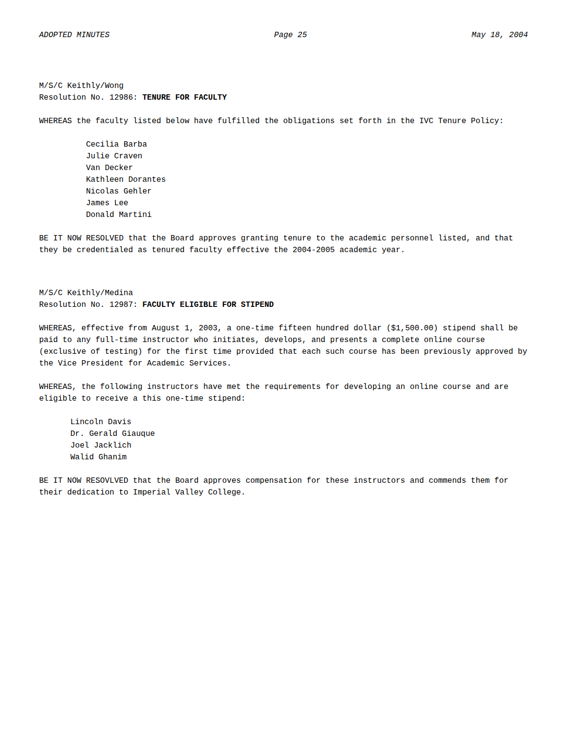ADOPTED MINUTES
Page 25
May 18, 2004
M/S/C Keithly/Wong
Resolution No. 12986: TENURE FOR FACULTY
WHEREAS the faculty listed below have fulfilled the obligations set forth in the IVC Tenure Policy:
Cecilia Barba
Julie Craven
Van Decker
Kathleen Dorantes
Nicolas Gehler
James Lee
Donald Martini
BE IT NOW RESOLVED that the Board approves granting tenure to the academic personnel listed, and that they be credentialed as tenured faculty effective the 2004-2005 academic year.
M/S/C Keithly/Medina
Resolution No. 12987: FACULTY ELIGIBLE FOR STIPEND
WHEREAS, effective from August 1, 2003, a one-time fifteen hundred dollar ($1,500.00) stipend shall be paid to any full-time instructor who initiates, develops, and presents a complete online course (exclusive of testing) for the first time provided that each such course has been previously approved by the Vice President for Academic Services.
WHEREAS, the following instructors have met the requirements for developing an online course and are eligible to receive a this one-time stipend:
Lincoln Davis
Dr. Gerald Giauque
Joel Jacklich
Walid Ghanim
BE IT NOW RESOVLVED that the Board approves compensation for these instructors and commends them for their dedication to Imperial Valley College.